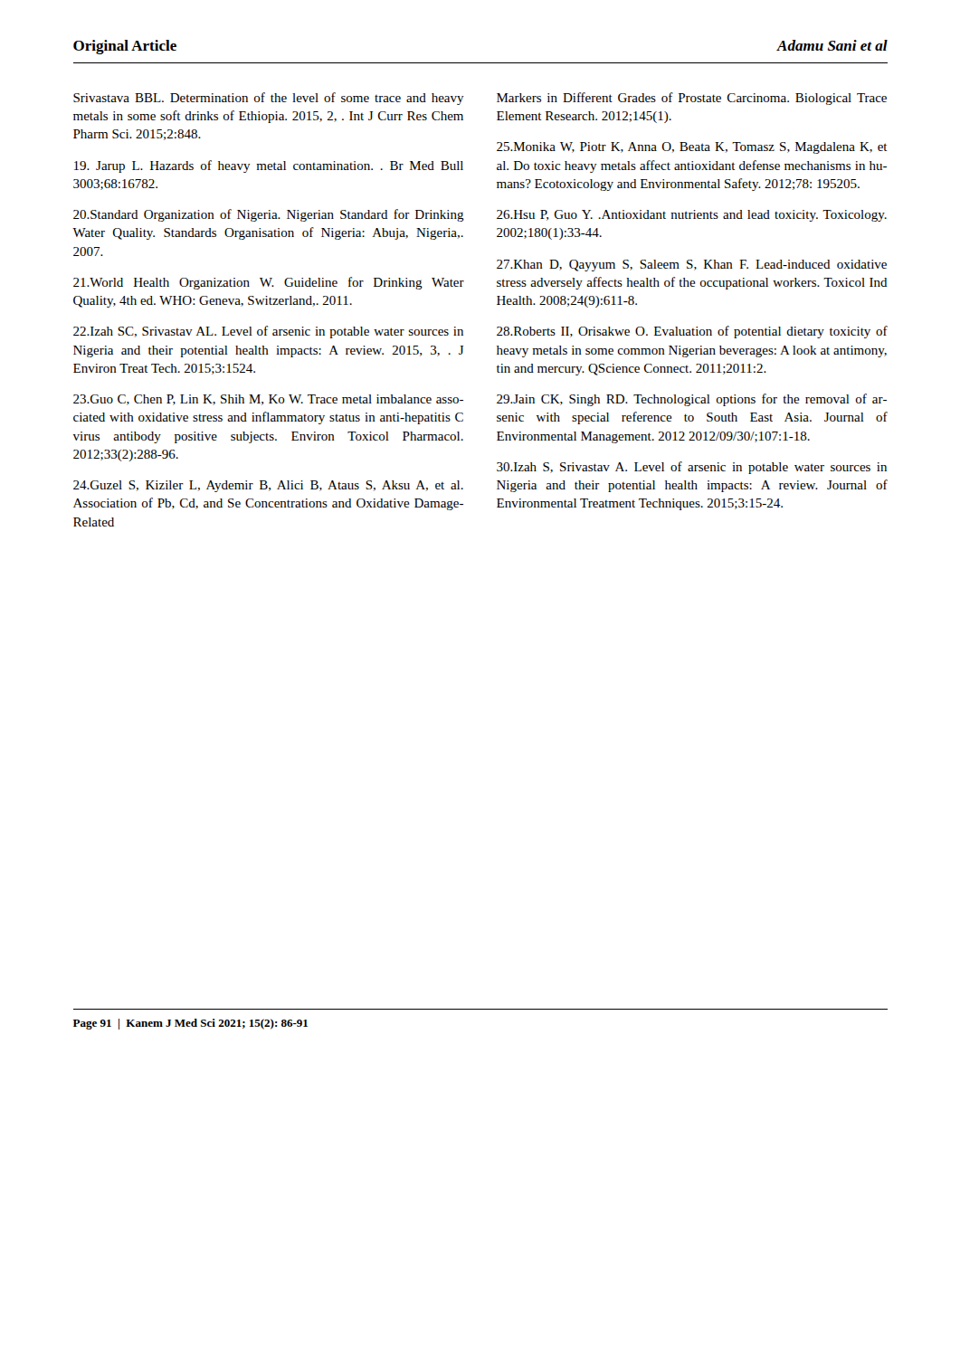Original Article
Adamu Sani et al
Srivastava BBL. Determination of the level of some trace and heavy metals in some soft drinks of Ethiopia. 2015, 2, . Int J Curr Res Chem Pharm Sci. 2015;2:848.
19. Jarup L. Hazards of heavy metal contamination. . Br Med Bull 3003;68:16782.
20.Standard Organization of Nigeria. Nigerian Standard for Drinking Water Quality. Standards Organisation of Nigeria: Abuja, Nigeria,. 2007.
21.World Health Organization W. Guideline for Drinking Water Quality, 4th ed. WHO: Geneva, Switzerland,. 2011.
22.Izah SC, Srivastav AL. Level of arsenic in potable water sources in Nigeria and their potential health impacts: A review. 2015, 3, . J Environ Treat Tech. 2015;3:1524.
23.Guo C, Chen P, Lin K, Shih M, Ko W. Trace metal imbalance associated with oxidative stress and inflammatory status in anti-hepatitis C virus antibody positive subjects. Environ Toxicol Pharmacol. 2012;33(2):288-96.
24.Guzel S, Kiziler L, Aydemir B, Alici B, Ataus S, Aksu A, et al. Association of Pb, Cd, and Se Concentrations and Oxidative Damage-Related
Markers in Different Grades of Prostate Carcinoma. Biological Trace Element Research. 2012;145(1).
25.Monika W, Piotr K, Anna O, Beata K, Tomasz S, Magdalena K, et al. Do toxic heavy metals affect antioxidant defense mechanisms in humans? Ecotoxicology and Environmental Safety. 2012;78: 195205.
26.Hsu P, Guo Y. .Antioxidant nutrients and lead toxicity. Toxicology. 2002;180(1):33-44.
27.Khan D, Qayyum S, Saleem S, Khan F. Lead-induced oxidative stress adversely affects health of the occupational workers. Toxicol Ind Health. 2008;24(9):611-8.
28.Roberts II, Orisakwe O. Evaluation of potential dietary toxicity of heavy metals in some common Nigerian beverages: A look at antimony, tin and mercury. QScience Connect. 2011;2011:2.
29.Jain CK, Singh RD. Technological options for the removal of arsenic with special reference to South East Asia. Journal of Environmental Management. 2012 2012/09/30/;107:1-18.
30.Izah S, Srivastav A. Level of arsenic in potable water sources in Nigeria and their potential health impacts: A review. Journal of Environmental Treatment Techniques. 2015;3:15-24.
Page 91 | Kanem J Med Sci 2021; 15(2): 86-91